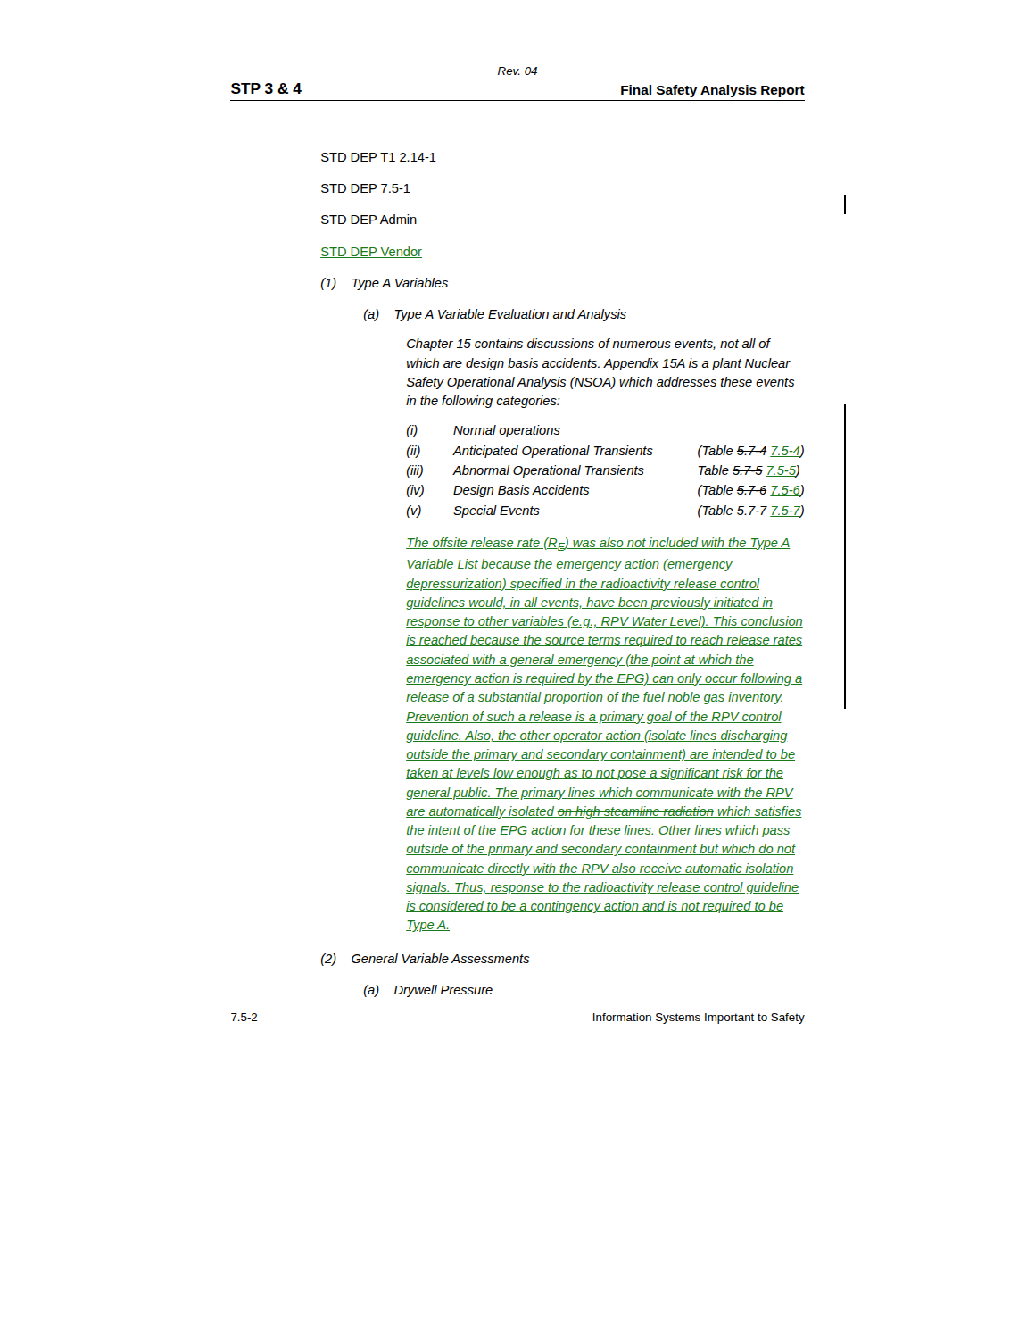Rev. 04
STP 3 & 4
Final Safety Analysis Report
STD DEP T1 2.14-1
STD DEP 7.5-1
STD DEP Admin
STD DEP Vendor
(1) Type A Variables
(a) Type A Variable Evaluation and Analysis
Chapter 15 contains discussions of numerous events, not all of which are design basis accidents. Appendix 15A is a plant Nuclear Safety Operational Analysis (NSOA) which addresses these events in the following categories:
| (i) | Normal operations | |
| (ii) | Anticipated Operational Transients | (Table 5.7-4 7.5-4 ) |
| (iii) | Abnormal Operational Transients | Table 5.7-5 7.5-5 ) |
| (iv) | Design Basis Accidents | (Table 5.7-6 7.5-6 ) |
| (v) | Special Events | (Table 5.7-7 7.5-7 ) |
The offsite release rate (RE) was also not included with the Type A Variable List because the emergency action (emergency depressurization) specified in the radioactivity release control guidelines would, in all events, have been previously initiated in response to other variables (e.g., RPV Water Level). This conclusion is reached because the source terms required to reach release rates associated with a general emergency (the point at which the emergency action is required by the EPG) can only occur following a release of a substantial proportion of the fuel noble gas inventory. Prevention of such a release is a primary goal of the RPV control guideline. Also, the other operator action (isolate lines discharging outside the primary and secondary containment) are intended to be taken at levels low enough as to not pose a significant risk for the general public. The primary lines which communicate with the RPV are automatically isolated on high steamline radiation which satisfies the intent of the EPG action for these lines. Other lines which pass outside of the primary and secondary containment but which do not communicate directly with the RPV also receive automatic isolation signals. Thus, response to the radioactivity release control guideline is considered to be a contingency action and is not required to be Type A.
(2) General Variable Assessments
(a) Drywell Pressure
7.5-2
Information Systems Important to Safety